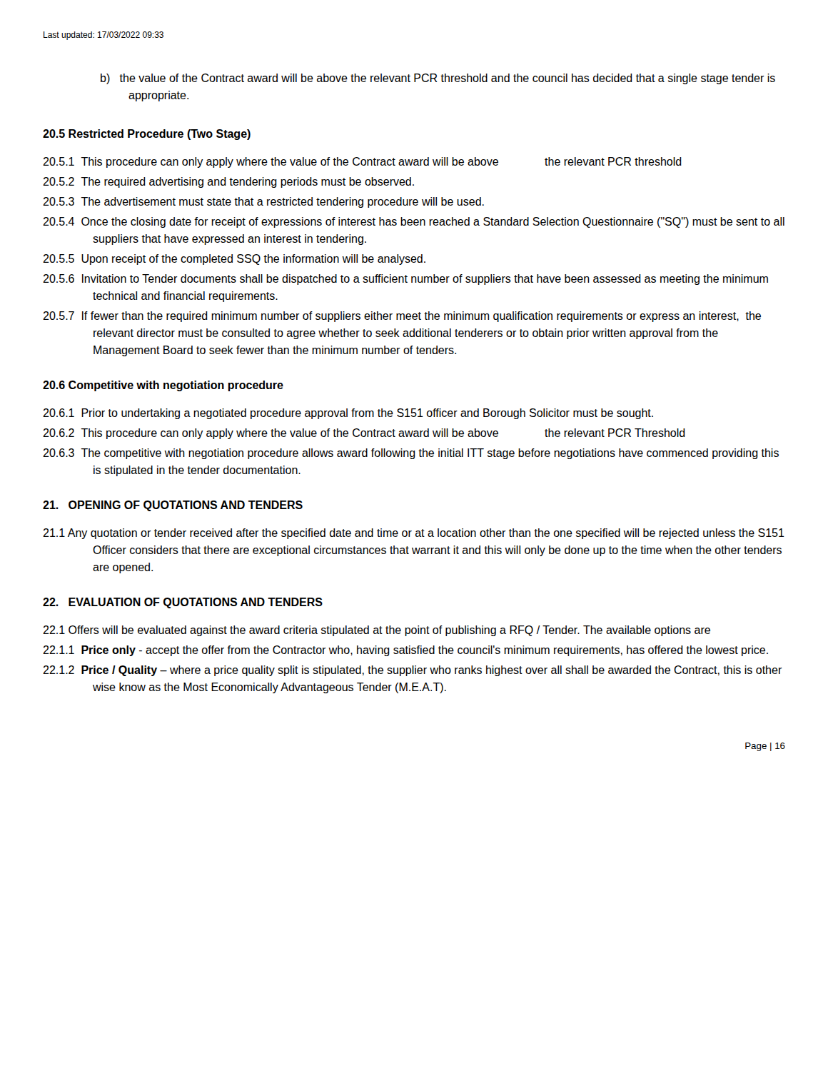Last updated: 17/03/2022 09:33
b) the value of the Contract award will be above the relevant PCR threshold and the council has decided that a single stage tender is appropriate.
20.5 Restricted Procedure (Two Stage)
20.5.1 This procedure can only apply where the value of the Contract award will be above the relevant PCR threshold
20.5.2 The required advertising and tendering periods must be observed.
20.5.3 The advertisement must state that a restricted tendering procedure will be used.
20.5.4 Once the closing date for receipt of expressions of interest has been reached a Standard Selection Questionnaire ("SQ") must be sent to all suppliers that have expressed an interest in tendering.
20.5.5 Upon receipt of the completed SSQ the information will be analysed.
20.5.6 Invitation to Tender documents shall be dispatched to a sufficient number of suppliers that have been assessed as meeting the minimum technical and financial requirements.
20.5.7 If fewer than the required minimum number of suppliers either meet the minimum qualification requirements or express an interest, the relevant director must be consulted to agree whether to seek additional tenderers or to obtain prior written approval from the Management Board to seek fewer than the minimum number of tenders.
20.6 Competitive with negotiation procedure
20.6.1 Prior to undertaking a negotiated procedure approval from the S151 officer and Borough Solicitor must be sought.
20.6.2 This procedure can only apply where the value of the Contract award will be above the relevant PCR Threshold
20.6.3 The competitive with negotiation procedure allows award following the initial ITT stage before negotiations have commenced providing this is stipulated in the tender documentation.
21. OPENING OF QUOTATIONS AND TENDERS
21.1 Any quotation or tender received after the specified date and time or at a location other than the one specified will be rejected unless the S151 Officer considers that there are exceptional circumstances that warrant it and this will only be done up to the time when the other tenders are opened.
22. EVALUATION OF QUOTATIONS AND TENDERS
22.1 Offers will be evaluated against the award criteria stipulated at the point of publishing a RFQ / Tender. The available options are
22.1.1 Price only - accept the offer from the Contractor who, having satisfied the council's minimum requirements, has offered the lowest price.
22.1.2 Price / Quality – where a price quality split is stipulated, the supplier who ranks highest over all shall be awarded the Contract, this is other wise know as the Most Economically Advantageous Tender (M.E.A.T).
Page | 16